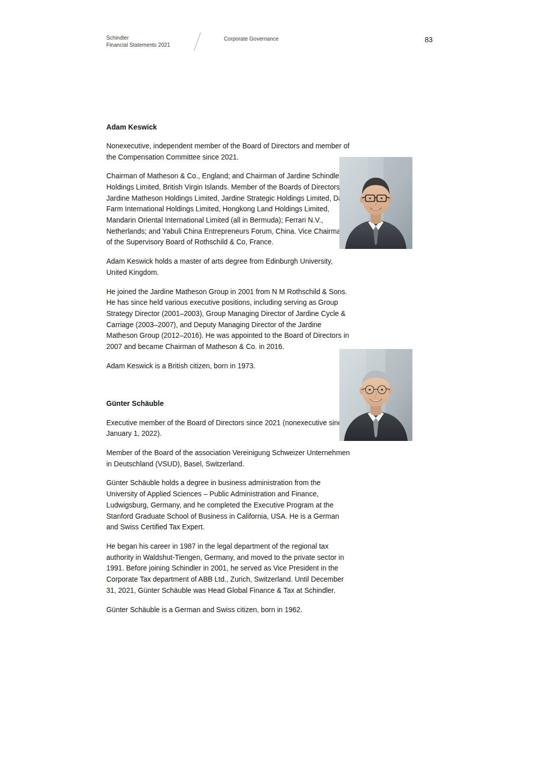Schindler
Financial Statements 2021
Corporate Governance
83
Adam Keswick
Nonexecutive, independent member of the Board of Directors and member of the Compensation Committee since 2021.
Chairman of Matheson & Co., England; and Chairman of Jardine Schindler Holdings Limited, British Virgin Islands. Member of the Boards of Directors of Jardine Matheson Holdings Limited, Jardine Strategic Holdings Limited, Dairy Farm International Holdings Limited, Hongkong Land Holdings Limited, Mandarin Oriental International Limited (all in Bermuda); Ferrari N.V., Netherlands; and Yabuli China Entrepreneurs Forum, China. Vice Chairman of the Supervisory Board of Rothschild & Co, France.
Adam Keswick holds a master of arts degree from Edinburgh University, United Kingdom.
He joined the Jardine Matheson Group in 2001 from N M Rothschild & Sons. He has since held various executive positions, including serving as Group Strategy Director (2001–2003), Group Managing Director of Jardine Cycle & Carriage (2003–2007), and Deputy Managing Director of the Jardine Matheson Group (2012–2016). He was appointed to the Board of Directors in 2007 and became Chairman of Matheson & Co. in 2016.
Adam Keswick is a British citizen, born in 1973.
Günter Schäuble
Executive member of the Board of Directors since 2021 (nonexecutive since January 1, 2022).
Member of the Board of the association Vereinigung Schweizer Unternehmen in Deutschland (VSUD), Basel, Switzerland.
Günter Schäuble holds a degree in business administration from the University of Applied Sciences – Public Administration and Finance, Ludwigsburg, Germany, and he completed the Executive Program at the Stanford Graduate School of Business in California, USA. He is a German and Swiss Certified Tax Expert.
He began his career in 1987 in the legal department of the regional tax authority in Waldshut-Tiengen, Germany, and moved to the private sector in 1991. Before joining Schindler in 2001, he served as Vice President in the Corporate Tax department of ABB Ltd., Zurich, Switzerland. Until December 31, 2021, Günter Schäuble was Head Global Finance & Tax at Schindler.
Günter Schäuble is a German and Swiss citizen, born in 1962.